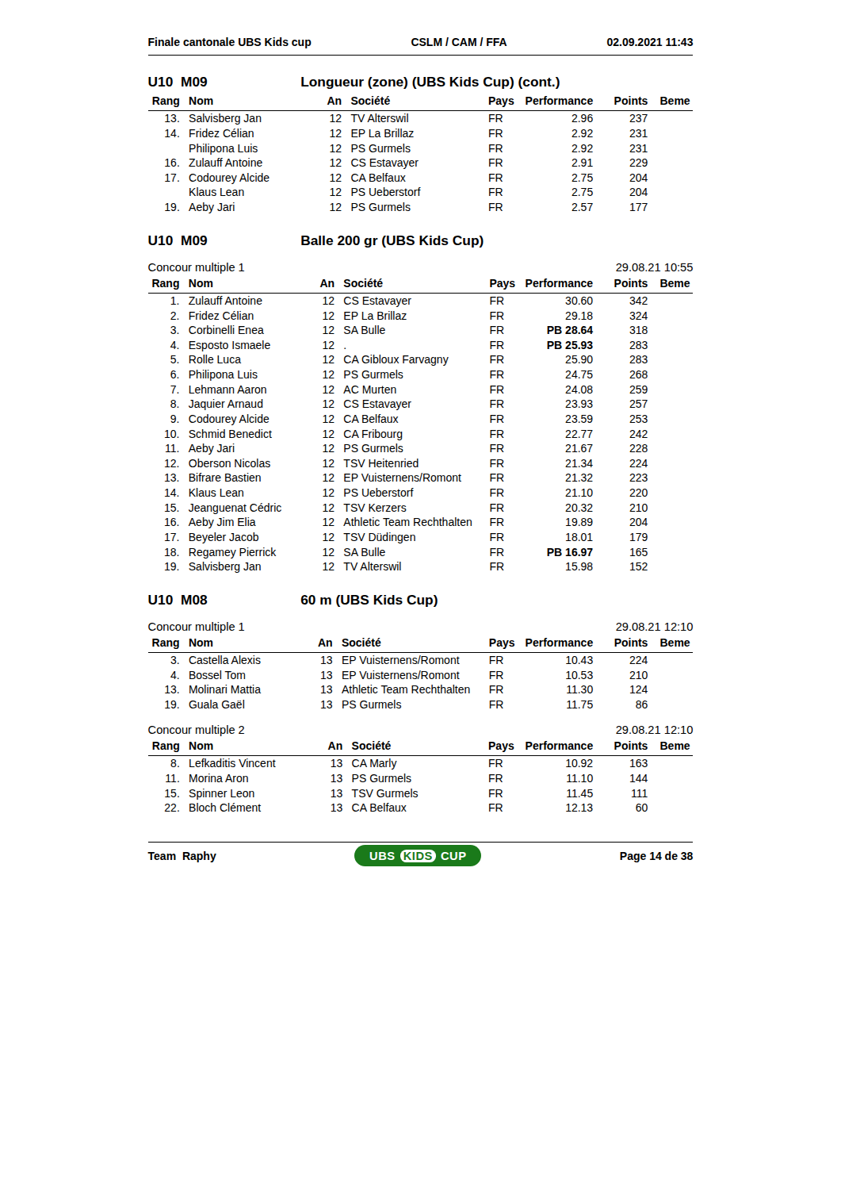Finale cantonale UBS Kids cup
CSLM / CAM / FFA
02.09.2021 11:43
U10 M09
Longueur (zone) (UBS Kids Cup) (cont.)
| Rang | Nom | An | Société | Pays | Performance | Points | Beme |
| --- | --- | --- | --- | --- | --- | --- | --- |
| 13. | Salvisberg Jan | 12 | TV Alterswil | FR | 2.96 | 237 | |
| 14. | Fridez Célian | 12 | EP La Brillaz | FR | 2.92 | 231 | |
| | Philipona Luis | 12 | PS Gurmels | FR | 2.92 | 231 | |
| 16. | Zulauff Antoine | 12 | CS Estavayer | FR | 2.91 | 229 | |
| 17. | Codourey Alcide | 12 | CA Belfaux | FR | 2.75 | 204 | |
| | Klaus Lean | 12 | PS Ueberstorf | FR | 2.75 | 204 | |
| 19. | Aeby Jari | 12 | PS Gurmels | FR | 2.57 | 177 | |
U10 M09
Balle 200 gr (UBS Kids Cup)
Concour multiple 1
29.08.21 10:55
| Rang | Nom | An | Société | Pays | Performance | Points | Beme |
| --- | --- | --- | --- | --- | --- | --- | --- |
| 1. | Zulauff Antoine | 12 | CS Estavayer | FR | 30.60 | 342 | |
| 2. | Fridez Célian | 12 | EP La Brillaz | FR | 29.18 | 324 | |
| 3. | Corbinelli Enea | 12 | SA Bulle | FR | PB 28.64 | 318 | |
| 4. | Esposto Ismaele | 12 | . | FR | PB 25.93 | 283 | |
| 5. | Rolle Luca | 12 | CA Gibloux Farvagny | FR | 25.90 | 283 | |
| 6. | Philipona Luis | 12 | PS Gurmels | FR | 24.75 | 268 | |
| 7. | Lehmann Aaron | 12 | AC Murten | FR | 24.08 | 259 | |
| 8. | Jaquier Arnaud | 12 | CS Estavayer | FR | 23.93 | 257 | |
| 9. | Codourey Alcide | 12 | CA Belfaux | FR | 23.59 | 253 | |
| 10. | Schmid Benedict | 12 | CA Fribourg | FR | 22.77 | 242 | |
| 11. | Aeby Jari | 12 | PS Gurmels | FR | 21.67 | 228 | |
| 12. | Oberson Nicolas | 12 | TSV Heitenried | FR | 21.34 | 224 | |
| 13. | Bifrare Bastien | 12 | EP Vuisternens/Romont | FR | 21.32 | 223 | |
| 14. | Klaus Lean | 12 | PS Ueberstorf | FR | 21.10 | 220 | |
| 15. | Jeanguenat Cédric | 12 | TSV Kerzers | FR | 20.32 | 210 | |
| 16. | Aeby Jim Elia | 12 | Athletic Team Rechthalten | FR | 19.89 | 204 | |
| 17. | Beyeler Jacob | 12 | TSV Düdingen | FR | 18.01 | 179 | |
| 18. | Regamey Pierrick | 12 | SA Bulle | FR | PB 16.97 | 165 | |
| 19. | Salvisberg Jan | 12 | TV Alterswil | FR | 15.98 | 152 | |
U10 M08
60 m (UBS Kids Cup)
Concour multiple 1
29.08.21 12:10
| Rang | Nom | An | Société | Pays | Performance | Points | Beme |
| --- | --- | --- | --- | --- | --- | --- | --- |
| 3. | Castella Alexis | 13 | EP Vuisternens/Romont | FR | 10.43 | 224 | |
| 4. | Bossel Tom | 13 | EP Vuisternens/Romont | FR | 10.53 | 210 | |
| 13. | Molinari Mattia | 13 | Athletic Team Rechthalten | FR | 11.30 | 124 | |
| 19. | Guala Gaël | 13 | PS Gurmels | FR | 11.75 | 86 | |
Concour multiple 2
29.08.21 12:10
| Rang | Nom | An | Société | Pays | Performance | Points | Beme |
| --- | --- | --- | --- | --- | --- | --- | --- |
| 8. | Lefkaditis Vincent | 13 | CA Marly | FR | 10.92 | 163 | |
| 11. | Morina Aron | 13 | PS Gurmels | FR | 11.10 | 144 | |
| 15. | Spinner Leon | 13 | TSV Gurmels | FR | 11.45 | 111 | |
| 22. | Bloch Clément | 13 | CA Belfaux | FR | 12.13 | 60 | |
Team Raphy
UBS KIDS CUP
Page 14 de 38